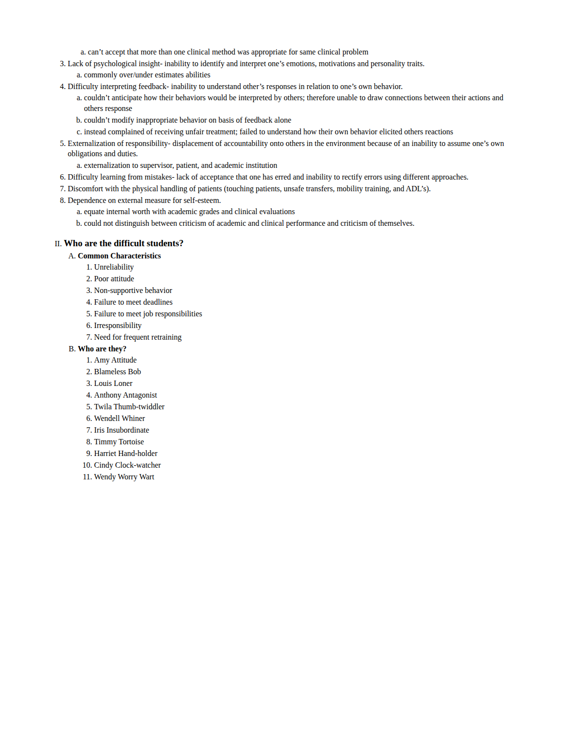can’t accept that more than one clinical method was appropriate for same clinical problem
Lack of psychological insight- inability to identify and interpret one’s emotions, motivations and personality traits.
commonly over/under estimates abilities
Difficulty interpreting feedback- inability to understand other’s responses in relation to one’s own behavior.
couldn’t anticipate how their behaviors would be interpreted by others; therefore unable to draw connections between their actions and others response
couldn’t modify inappropriate behavior on basis of feedback alone
instead complained of receiving unfair treatment; failed to understand how their own behavior elicited others reactions
Externalization of responsibility- displacement of accountability onto others in the environment because of an inability to assume one’s own obligations and duties.
externalization to supervisor, patient, and academic institution
Difficulty learning from mistakes- lack of acceptance that one has erred and inability to rectify errors using different approaches.
Discomfort with the physical handling of patients (touching patients, unsafe transfers, mobility training, and ADL’s).
Dependence on external measure for self-esteem.
equate internal worth with academic grades and clinical evaluations
could not distinguish between criticism of academic and clinical performance and criticism of themselves.
Who are the difficult students?
Common Characteristics
Unreliability
Poor attitude
Non-supportive behavior
Failure to meet deadlines
Failure to meet job responsibilities
Irresponsibility
Need for frequent retraining
Who are they?
Amy Attitude
Blameless Bob
Louis Loner
Anthony Antagonist
Twila Thumb-twiddler
Wendell Whiner
Iris Insubordinate
Timmy Tortoise
Harriet Hand-holder
Cindy Clock-watcher
Wendy Worry Wart